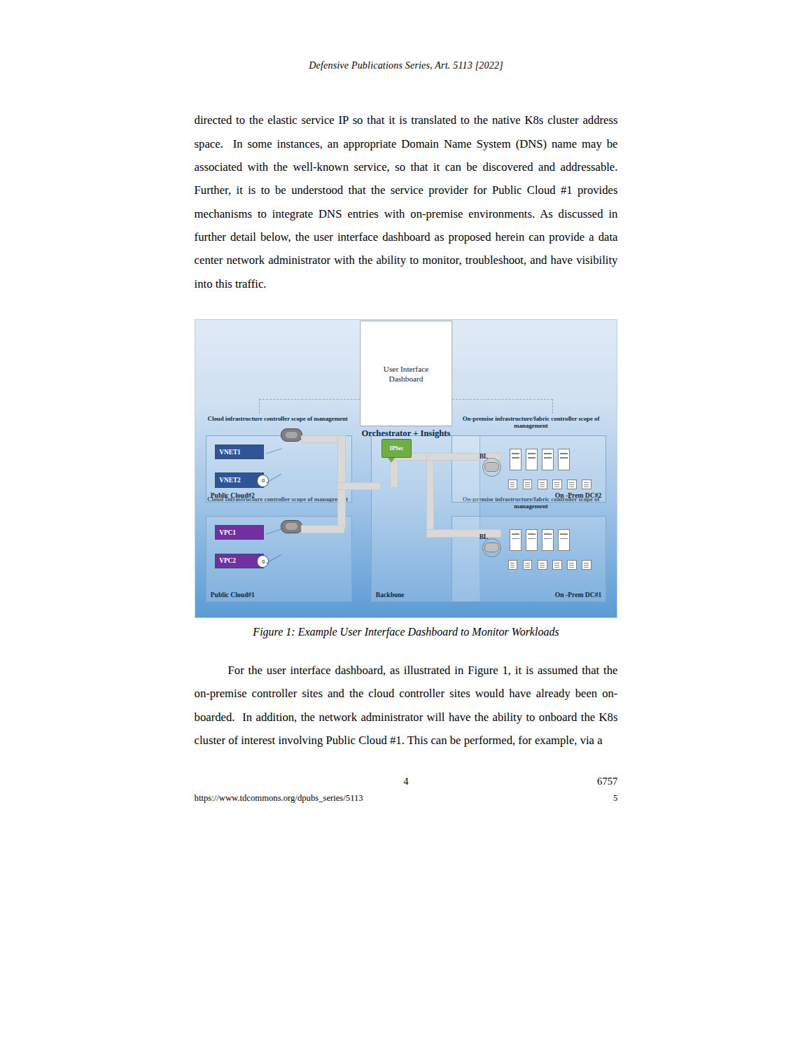Defensive Publications Series, Art. 5113 [2022]
directed to the elastic service IP so that it is translated to the native K8s cluster address space. In some instances, an appropriate Domain Name System (DNS) name may be associated with the well-known service, so that it can be discovered and addressable. Further, it is to be understood that the service provider for Public Cloud #1 provides mechanisms to integrate DNS entries with on-premise environments. As discussed in further detail below, the user interface dashboard as proposed herein can provide a data center network administrator with the ability to monitor, troubleshoot, and have visibility into this traffic.
User Interface
Dashboard
Orchestrator + Insights
Cloud infrastructure controller scope of management
Cloud Infrastructure controller scope of management
On-premise infrastructure/fabric controller scope of management
On-premise infrastructure/fabric controller scope of management
Public Cloud#2
Public Cloud#1
Backbone
On -Prem DC#2
On -Prem DC#1
VNET1
VNET2
⚙
VPC1
VPC2
⚙
IPSec
BL
BL
Figure 1: Example User Interface Dashboard to Monitor Workloads
For the user interface dashboard, as illustrated in Figure 1, it is assumed that the on-premise controller sites and the cloud controller sites would have already been on-boarded. In addition, the network administrator will have the ability to onboard the K8s cluster of interest involving Public Cloud #1. This can be performed, for example, via a
4
6757
https://www.tdcommons.org/dpubs_series/5113
5